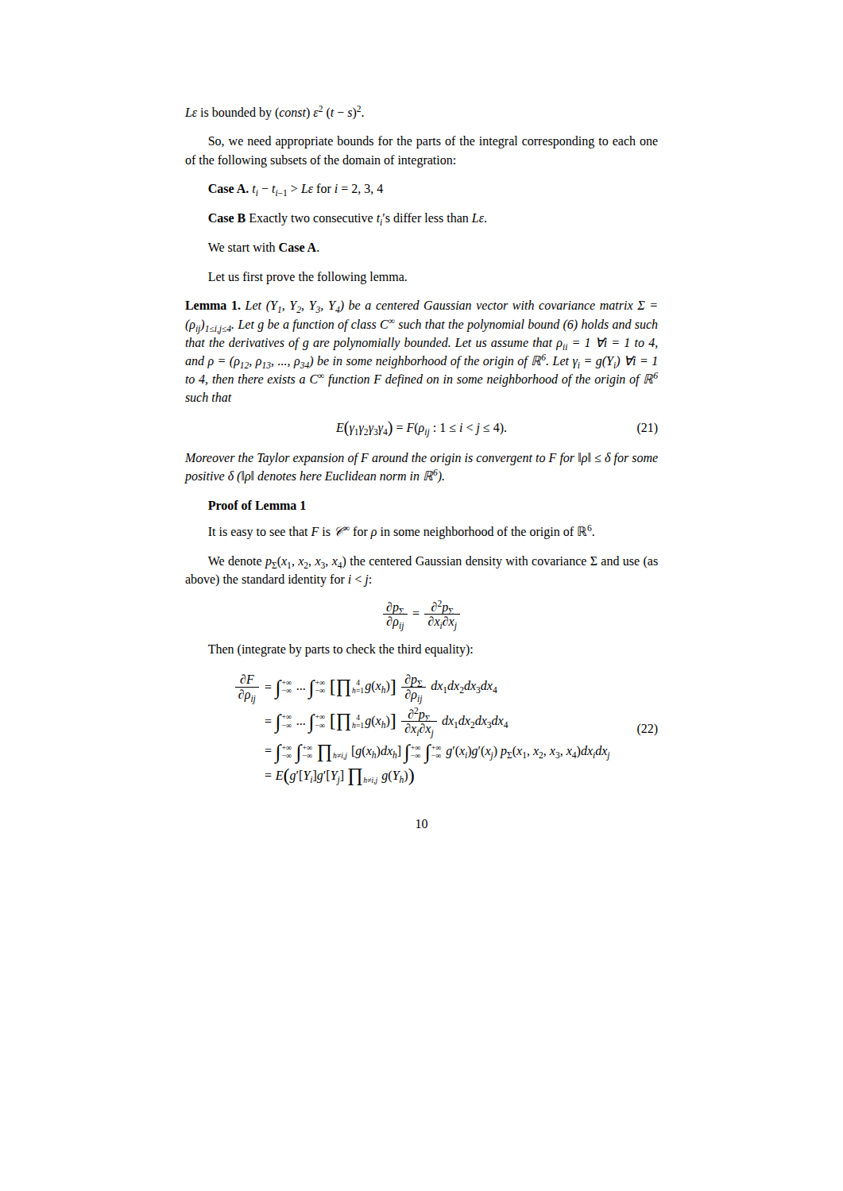Lε is bounded by (const) ε2 (t − s)2.
So, we need appropriate bounds for the parts of the integral corresponding to each one of the following subsets of the domain of integration:
Case A. ti − ti−1 > Lε for i = 2, 3, 4
Case B Exactly two consecutive ti′s differ less than Lε.
We start with Case A.
Let us first prove the following lemma.
Lemma 1. Let (Y1, Y2, Y3, Y4) be a centered Gaussian vector with covariance matrix Σ = (ρij)1≤i,j≤4. Let g be a function of class C∞ such that the polynomial bound (6) holds and such that the derivatives of g are polynomially bounded. Let us assume that ρii = 1 ∀i = 1 to 4, and ρ = (ρ12, ρ13, ..., ρ34) be in some neighborhood of the origin of ℝ6. Let γi = g(Yi) ∀i = 1 to 4, then there exists a C∞ function F defined on in some neighborhood of the origin of ℝ6 such that
E(γ1γ2γ3γ4) = F(ρij : 1 ≤ i < j ≤ 4). (21)
Moreover the Taylor expansion of F around the origin is convergent to F for ‖ρ‖ ≤ δ for some positive δ (‖ρ‖ denotes here Euclidean norm in ℝ6).
Proof of Lemma 1
It is easy to see that F is 𝒞∞ for ρ in some neighborhood of the origin of ℝ6.
We denote pΣ(x1, x2, x3, x4) the centered Gaussian density with covariance Σ and use (as above) the standard identity for i < j:
∂pΣ∂ρij = ∂2pΣ∂xi∂xj
Then (integrate by parts to check the third equality):
∂F∂ρij = ∫+∞−∞ ... ∫+∞−∞ [∏4 h=1 g(xh)] ∂pΣ∂ρij dx1dx2dx3dx4 = ∫+∞−∞ ... ∫+∞−∞ [∏4 h=1 g(xh)] ∂2pΣ∂xi∂xj dx1dx2dx3dx4 = ∫+∞−∞ ∫+∞−∞ ∏ h≠i,j [g(xh)dxh] ∫+∞−∞ ∫+∞−∞ g′(xi)g′(xj) pΣ(x1, x2, x3, x4)dxidxj = E(g′[Yi]g′[Yj] ∏ h≠i,j g(Yh)) (22)
10